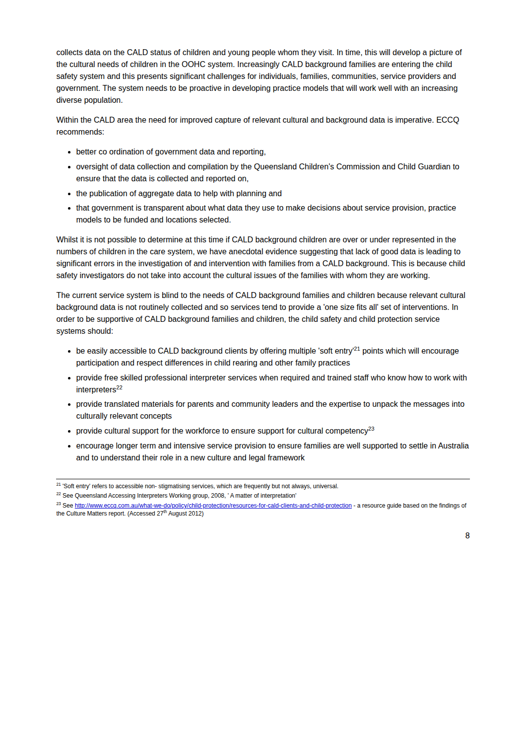collects data on the CALD status of children and young people whom they visit. In time, this will develop a picture of the cultural needs of children in the OOHC system. Increasingly CALD background families are entering the child safety system and this presents significant challenges for individuals, families, communities, service providers and government. The system needs to be proactive in developing practice models that will work well with an increasing diverse population.
Within the CALD area the need for improved capture of relevant cultural and background data is imperative. ECCQ recommends:
better co ordination of government data and reporting,
oversight of data collection and compilation by the Queensland Children's Commission and Child Guardian to ensure that the data is collected and reported on,
the publication of aggregate data to help with planning and
that government is transparent about what data they use to make decisions about service provision, practice models to be funded and locations selected.
Whilst it is not possible to determine at this time if CALD background children are over or under represented in the numbers of children in the care system, we have anecdotal evidence suggesting that lack of good data is leading to significant errors in the investigation of and intervention with families from a CALD background. This is because child safety investigators do not take into account the cultural issues of the families with whom they are working.
The current service system is blind to the needs of CALD background families and children because relevant cultural background data is not routinely collected and so services tend to provide a 'one size fits all' set of interventions. In order to be supportive of CALD background families and children, the child safety and child protection service systems should:
be easily accessible to CALD background clients by offering multiple 'soft entry'21 points which will encourage participation and respect differences in child rearing and other family practices
provide free skilled professional interpreter services when required and trained staff who know how to work with interpreters22
provide translated materials for parents and community leaders and the expertise to unpack the messages into culturally relevant concepts
provide cultural support for the workforce to ensure support for cultural competency23
encourage longer term and intensive service provision to ensure families are well supported to settle in Australia and to understand their role in a new culture and legal framework
21 'Soft entry' refers to accessible non- stigmatising services, which are frequently but not always, universal.
22 See Queensland Accessing Interpreters Working group, 2008, ' A matter of interpretation'
23 See http://www.eccq.com.au/what-we-do/policy/child-protection/resources-for-cald-clients-and-child-protection - a resource guide based on the findings of the Culture Matters report. (Accessed 27th August 2012)
8